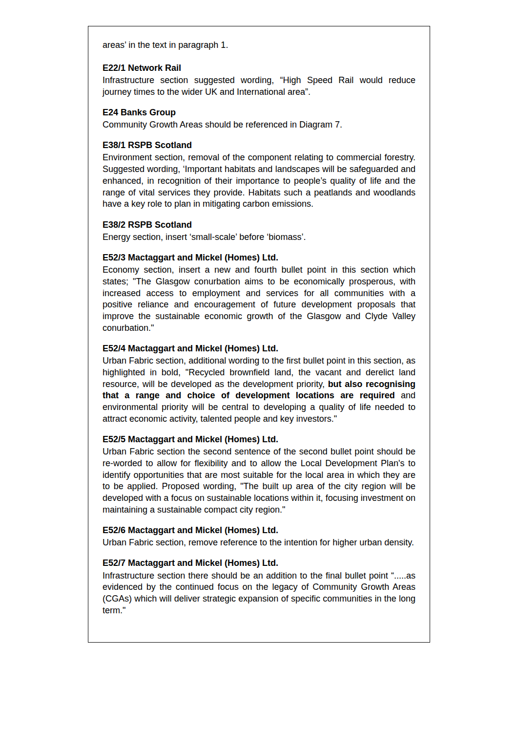areas’ in the text in paragraph 1.
E22/1 Network Rail
Infrastructure section suggested wording, “High Speed Rail would reduce journey times to the wider UK and International area”.
E24 Banks Group
Community Growth Areas should be referenced in Diagram 7.
E38/1 RSPB Scotland
Environment section, removal of the component relating to commercial forestry. Suggested wording, ‘Important habitats and landscapes will be safeguarded and enhanced, in recognition of their importance to people’s quality of life and the range of vital services they provide. Habitats such a peatlands and woodlands have a key role to plan in mitigating carbon emissions.
E38/2 RSPB Scotland
Energy section, insert ‘small-scale’ before ‘biomass’.
E52/3 Mactaggart and Mickel (Homes) Ltd.
Economy section, insert a new and fourth bullet point in this section which states; "The Glasgow conurbation aims to be economically prosperous, with increased access to employment and services for all communities with a positive reliance and encouragement of future development proposals that improve the sustainable economic growth of the Glasgow and Clyde Valley conurbation."
E52/4 Mactaggart and Mickel (Homes) Ltd.
Urban Fabric section, additional wording to the first bullet point in this section, as highlighted in bold, "Recycled brownfield land, the vacant and derelict land resource, will be developed as the development priority, but also recognising that a range and choice of development locations are required and environmental priority will be central to developing a quality of life needed to attract economic activity, talented people and key investors."
E52/5 Mactaggart and Mickel (Homes) Ltd.
Urban Fabric section the second sentence of the second bullet point should be re-worded to allow for flexibility and to allow the Local Development Plan's to identify opportunities that are most suitable for the local area in which they are to be applied. Proposed wording, "The built up area of the city region will be developed with a focus on sustainable locations within it, focusing investment on maintaining a sustainable compact city region."
E52/6 Mactaggart and Mickel (Homes) Ltd.
Urban Fabric section, remove reference to the intention for higher urban density.
E52/7 Mactaggart and Mickel (Homes) Ltd.
Infrastructure section there should be an addition to the final bullet point “.....as evidenced by the continued focus on the legacy of Community Growth Areas (CGAs) which will deliver strategic expansion of specific communities in the long term."